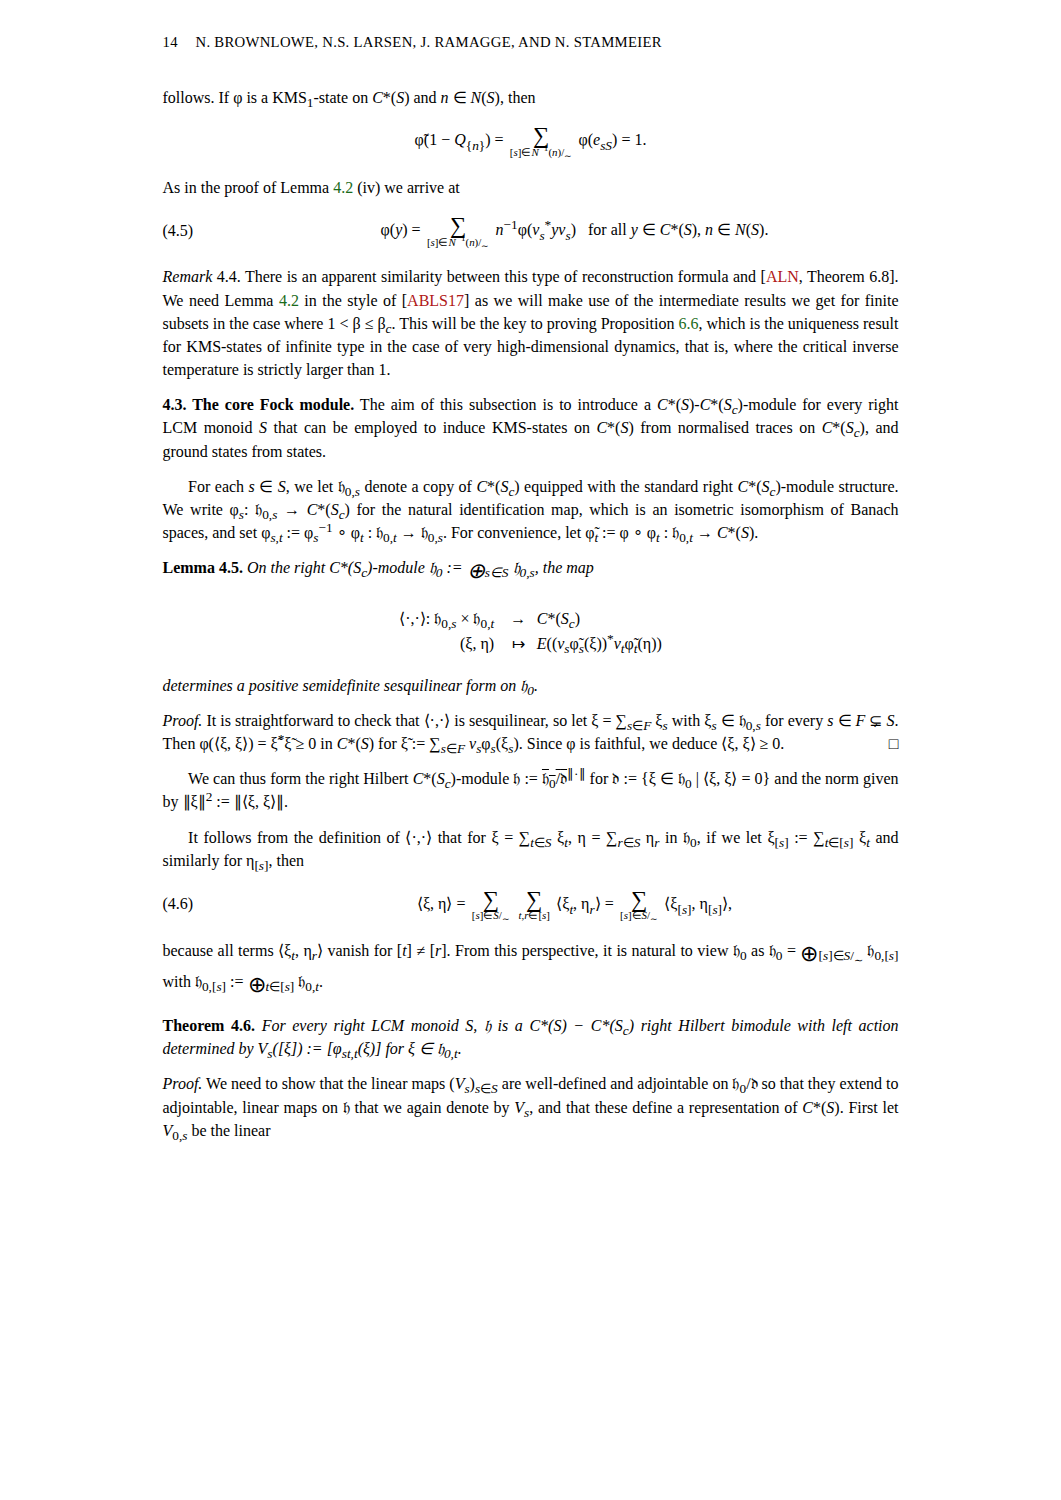14 N. BROWNLOWE, N.S. LARSEN, J. RAMAGGE, AND N. STAMMEIER
follows. If φ is a KMS1-state on C*(S) and n ∈ N(S), then
φ̃(1 − Q{n}) = ∑[s]∈N−1(n)/∼ φ(esS) = 1.
As in the proof of Lemma 4.2 (iv) we arrive at
(4.5)
φ(y) = ∑[s]∈N−1(n)/∼ n−1φ(vs*yvs) for all y ∈ C*(S), n ∈ N(S).
Remark 4.4. There is an apparent similarity between this type of reconstruction formula and [ALN, Theorem 6.8]. We need Lemma 4.2 in the style of [ABLS17] as we will make use of the intermediate results we get for finite subsets in the case where 1 < β ≤ βc. This will be the key to proving Proposition 6.6, which is the uniqueness result for KMS-states of infinite type in the case of very high-dimensional dynamics, that is, where the critical inverse temperature is strictly larger than 1.
4.3. The core Fock module. The aim of this subsection is to introduce a C*(S)-C*(Sc)-module for every right LCM monoid S that can be employed to induce KMS-states on C*(S) from normalised traces on C*(Sc), and ground states from states.
For each s ∈ S, we let 𝔥0,s denote a copy of C*(Sc) equipped with the standard right C*(Sc)-module structure. We write φs: 𝔥0,s → C*(Sc) for the natural identification map, which is an isometric isomorphism of Banach spaces, and set φs,t := φs−1 ∘ φt : 𝔥0,t → 𝔥0,s. For convenience, let φ̃t := φ ∘ φt : 𝔥0,t → C*(S).
Lemma 4.5. On the right C*(Sc)-module 𝔥0 := ⊕s∈S 𝔥0,s, the map
| ⟨·,·⟩: 𝔥 0, s × 𝔥 0, t | → | C *( S c ) |
| (ξ, η) | ↦ | E (( v s φ̃ s (ξ)) * v t φ̃ t (η)) |
determines a positive semidefinite sesquilinear form on 𝔥0.
Proof. It is straightforward to check that ⟨·,·⟩ is sesquilinear, so let ξ = ∑s∈F ξs with ξs ∈ 𝔥0,s for every s ∈ F ⊊ S. Then φ(⟨ξ, ξ⟩) = ξ̃*ξ̃ ≥ 0 in C*(S) for ξ̃ := ∑s∈F vsφs(ξs). Since φ is faithful, we deduce ⟨ξ, ξ⟩ ≥ 0. □
We can thus form the right Hilbert C*(Sc)-module 𝔥 := 𝔥0/𝔡∥·∥ for 𝔡 := {ξ ∈ 𝔥0 | ⟨ξ, ξ⟩ = 0} and the norm given by ∥ξ∥2 := ∥⟨ξ, ξ⟩∥.
It follows from the definition of ⟨·,·⟩ that for ξ = ∑t∈S ξt, η = ∑r∈S ηr in 𝔥0, if we let ξ[s] := ∑t∈[s] ξt and similarly for η[s], then
(4.6)
⟨ξ, η⟩ = ∑[s]∈S/∼ ∑t,r∈[s] ⟨ξt, ηr⟩ = ∑[s]∈S/∼ ⟨ξ[s], η[s]⟩,
because all terms ⟨ξt, ηr⟩ vanish for [t] ≠ [r]. From this perspective, it is natural to view 𝔥0 as 𝔥0 = ⊕[s]∈S/∼ 𝔥0,[s] with 𝔥0,[s] := ⊕t∈[s] 𝔥0,t.
Theorem 4.6. For every right LCM monoid S, 𝔥 is a C*(S) − C*(Sc) right Hilbert bimodule with left action determined by Vs([ξ]) := [φst,t(ξ)] for ξ ∈ 𝔥0,t.
Proof. We need to show that the linear maps (Vs)s∈S are well-defined and adjointable on 𝔥0/𝔡 so that they extend to adjointable, linear maps on 𝔥 that we again denote by Vs, and that these define a representation of C*(S). First let V0,s be the linear